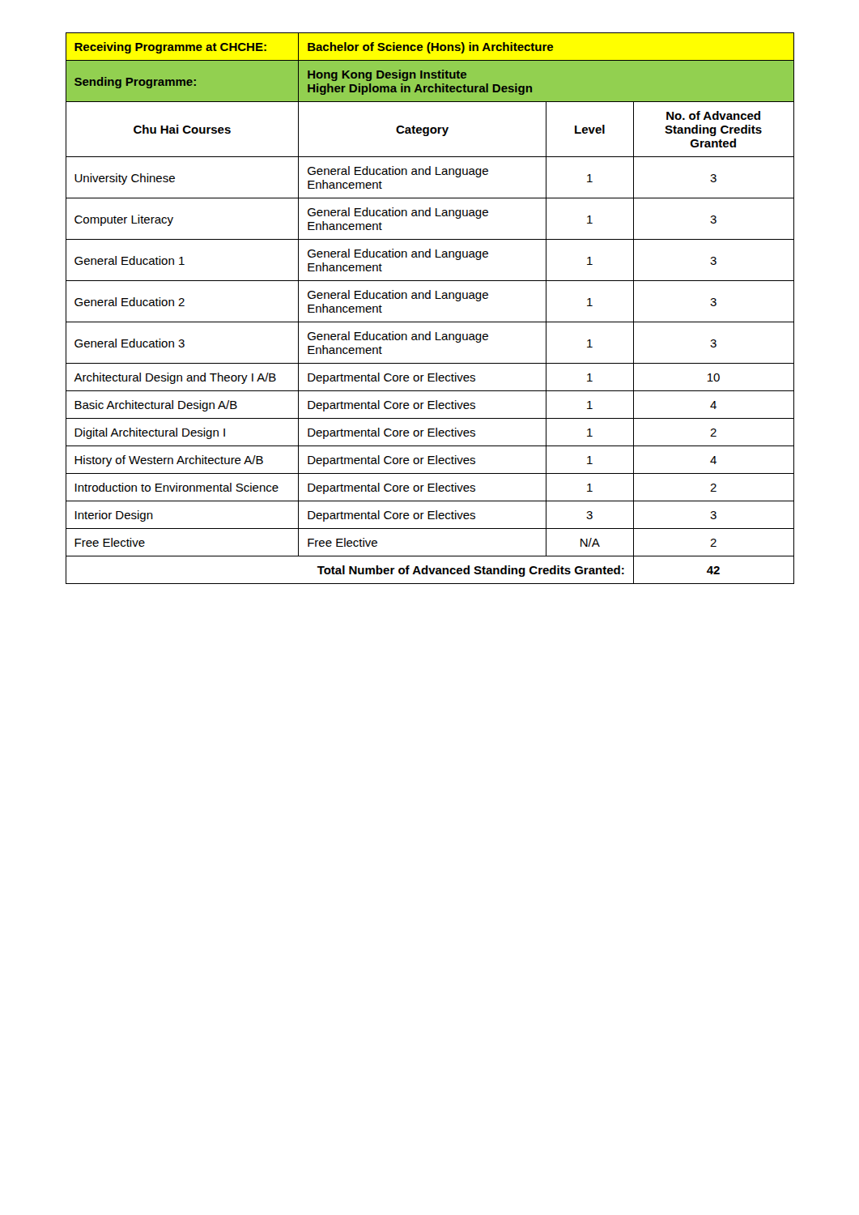| Receiving Programme at CHCHE: | Bachelor of Science (Hons) in Architecture |
| Sending Programme: | Hong Kong Design Institute Higher Diploma in Architectural Design |
| Chu Hai Courses | Category | Level | No. of Advanced Standing Credits Granted |
| University Chinese | General Education and Language Enhancement | 1 | 3 |
| Computer Literacy | General Education and Language Enhancement | 1 | 3 |
| General Education 1 | General Education and Language Enhancement | 1 | 3 |
| General Education 2 | General Education and Language Enhancement | 1 | 3 |
| General Education 3 | General Education and Language Enhancement | 1 | 3 |
| Architectural Design and Theory I A/B | Departmental Core or Electives | 1 | 10 |
| Basic Architectural Design A/B | Departmental Core or Electives | 1 | 4 |
| Digital Architectural Design I | Departmental Core or Electives | 1 | 2 |
| History of Western Architecture A/B | Departmental Core or Electives | 1 | 4 |
| Introduction to Environmental Science | Departmental Core or Electives | 1 | 2 |
| Interior Design | Departmental Core or Electives | 3 | 3 |
| Free Elective | Free Elective | N/A | 2 |
| Total Number of Advanced Standing Credits Granted: | 42 |